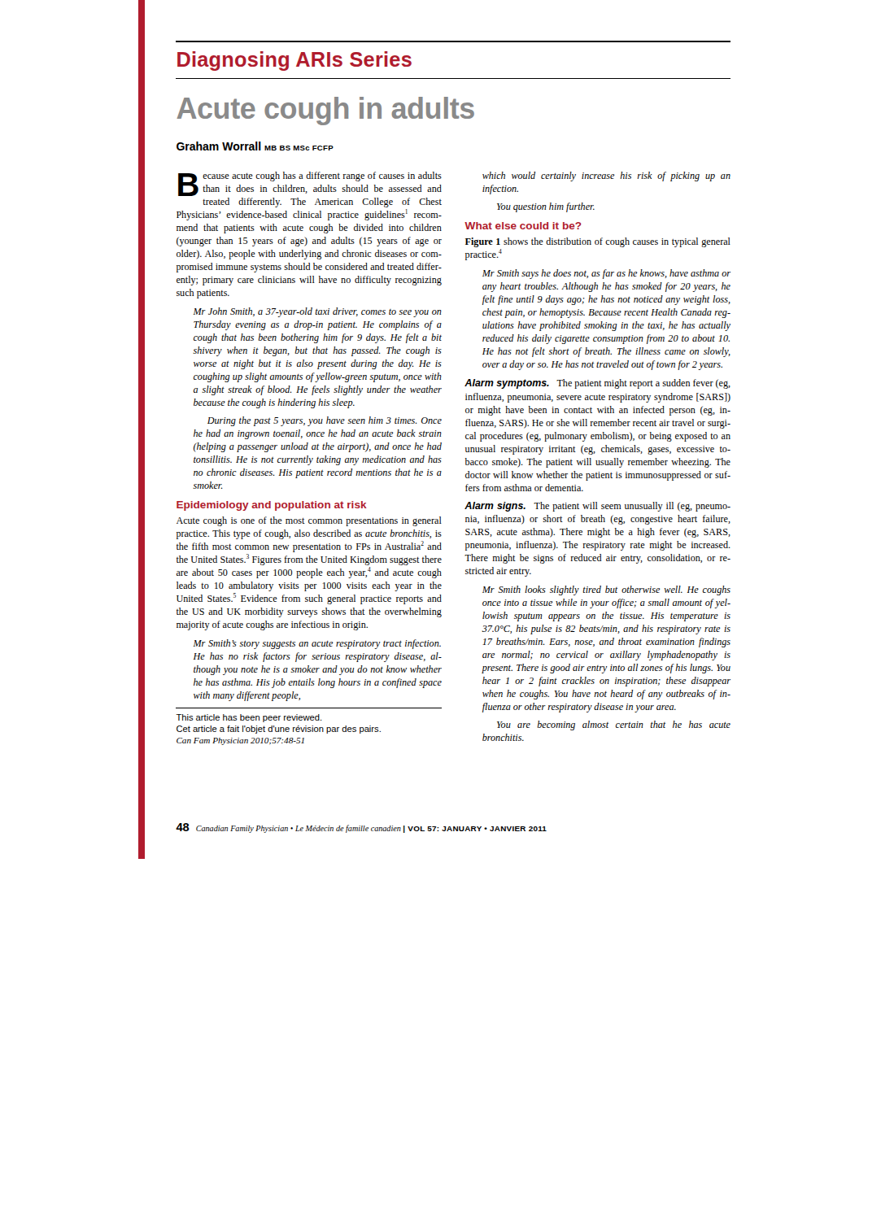Diagnosing ARIs Series
Acute cough in adults
Graham Worrall MB BS MSc FCFP
Because acute cough has a different range of causes in adults than it does in children, adults should be assessed and treated differently. The American College of Chest Physicians’ evidence-based clinical practice guidelines1 recommend that patients with acute cough be divided into children (younger than 15 years of age) and adults (15 years of age or older). Also, people with underlying and chronic diseases or compromised immune systems should be considered and treated differently; primary care clinicians will have no difficulty recognizing such patients.
Mr John Smith, a 37-year-old taxi driver, comes to see you on Thursday evening as a drop-in patient. He complains of a cough that has been bothering him for 9 days. He felt a bit shivery when it began, but that has passed. The cough is worse at night but it is also present during the day. He is coughing up slight amounts of yellow-green sputum, once with a slight streak of blood. He feels slightly under the weather because the cough is hindering his sleep.
During the past 5 years, you have seen him 3 times. Once he had an ingrown toenail, once he had an acute back strain (helping a passenger unload at the airport), and once he had tonsillitis. He is not currently taking any medication and has no chronic diseases. His patient record mentions that he is a smoker.
Epidemiology and population at risk
Acute cough is one of the most common presentations in general practice. This type of cough, also described as acute bronchitis, is the fifth most common new presentation to FPs in Australia2 and the United States.3 Figures from the United Kingdom suggest there are about 50 cases per 1000 people each year,4 and acute cough leads to 10 ambulatory visits per 1000 visits each year in the United States.5 Evidence from such general practice reports and the US and UK morbidity surveys shows that the overwhelming majority of acute coughs are infectious in origin.
Mr Smith’s story suggests an acute respiratory tract infection. He has no risk factors for serious respiratory disease, although you note he is a smoker and you do not know whether he has asthma. His job entails long hours in a confined space with many different people,
This article has been peer reviewed.
Cet article a fait l'objet d'une révision par des pairs.
Can Fam Physician 2010;57:48-51
which would certainly increase his risk of picking up an infection.
You question him further.
What else could it be?
Figure 1 shows the distribution of cough causes in typical general practice.4
Mr Smith says he does not, as far as he knows, have asthma or any heart troubles. Although he has smoked for 20 years, he felt fine until 9 days ago; he has not noticed any weight loss, chest pain, or hemoptysis. Because recent Health Canada regulations have prohibited smoking in the taxi, he has actually reduced his daily cigarette consumption from 20 to about 10. He has not felt short of breath. The illness came on slowly, over a day or so. He has not traveled out of town for 2 years.
Alarm symptoms.  The patient might report a sudden fever (eg, influenza, pneumonia, severe acute respiratory syndrome [SARS]) or might have been in contact with an infected person (eg, influenza, SARS). He or she will remember recent air travel or surgical procedures (eg, pulmonary embolism), or being exposed to an unusual respiratory irritant (eg, chemicals, gases, excessive tobacco smoke). The patient will usually remember wheezing. The doctor will know whether the patient is immunosuppressed or suffers from asthma or dementia.
Alarm signs.  The patient will seem unusually ill (eg, pneumonia, influenza) or short of breath (eg, congestive heart failure, SARS, acute asthma). There might be a high fever (eg, SARS, pneumonia, influenza). The respiratory rate might be increased. There might be signs of reduced air entry, consolidation, or restricted air entry.
Mr Smith looks slightly tired but otherwise well. He coughs once into a tissue while in your office; a small amount of yellowish sputum appears on the tissue. His temperature is 37.0°C, his pulse is 82 beats/min, and his respiratory rate is 17 breaths/min. Ears, nose, and throat examination findings are normal; no cervical or axillary lymphadenopathy is present. There is good air entry into all zones of his lungs. You hear 1 or 2 faint crackles on inspiration; these disappear when he coughs. You have not heard of any outbreaks of influenza or other respiratory disease in your area.
You are becoming almost certain that he has acute bronchitis.
48 Canadian Family Physician • Le Médecin de famille canadien | VOL 57: JANUARY • JANVIER 2011